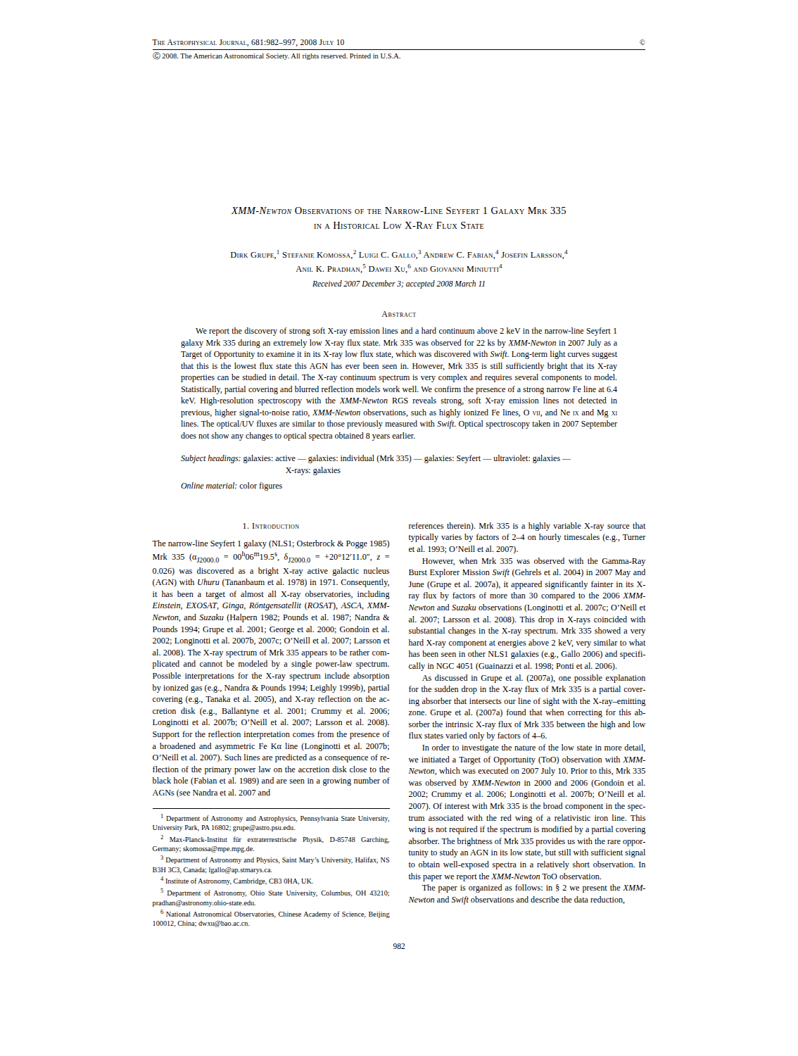The Astrophysical Journal, 681:982–997, 2008 July 10 ©
Ⓒ 2008. The American Astronomical Society. All rights reserved. Printed in U.S.A.
XMM-Newton Observations of the Narrow-Line Seyfert 1 Galaxy Mrk 335
in a Historical Low X-Ray Flux State
Dirk Grupe,1 Stefanie Komossa,2 Luigi C. Gallo,3 Andrew C. Fabian,4 Josefin Larsson,4
Anil K. Pradhan,5 Dawei Xu,6 and Giovanni Miniutti4
Received 2007 December 3; accepted 2008 March 11
Abstract
We report the discovery of strong soft X-ray emission lines and a hard continuum above 2 keV in the narrow-line Seyfert 1 galaxy Mrk 335 during an extremely low X-ray flux state. Mrk 335 was observed for 22 ks by XMM-Newton in 2007 July as a Target of Opportunity to examine it in its X-ray low flux state, which was discovered with Swift. Long-term light curves suggest that this is the lowest flux state this AGN has ever been seen in. However, Mrk 335 is still sufficiently bright that its X-ray properties can be studied in detail. The X-ray continuum spectrum is very complex and requires several components to model. Statistically, partial covering and blurred reflection models work well. We confirm the presence of a strong narrow Fe line at 6.4 keV. High-resolution spectroscopy with the XMM-Newton RGS reveals strong, soft X-ray emission lines not detected in previous, higher signal-to-noise ratio, XMM-Newton observations, such as highly ionized Fe lines, O vii, and Ne ix and Mg xi lines. The optical/UV fluxes are similar to those previously measured with Swift. Optical spectroscopy taken in 2007 September does not show any changes to optical spectra obtained 8 years earlier.
Subject headings: galaxies: active — galaxies: individual (Mrk 335) — galaxies: Seyfert — ultraviolet: galaxies —
X-rays: galaxies
Online material: color figures
1. Introduction
The narrow-line Seyfert 1 galaxy (NLS1; Osterbrock & Pogge 1985) Mrk 335 (αJ2000.0 = 00h06m19.5s, δJ2000.0 = +20°12′11.0″, z = 0.026) was discovered as a bright X-ray active galactic nucleus (AGN) with Uhuru (Tananbaum et al. 1978) in 1971. Consequently, it has been a target of almost all X-ray observatories, including Einstein, EXOSAT, Ginga, Röntgensatellit (ROSAT), ASCA, XMM-Newton, and Suzaku (Halpern 1982; Pounds et al. 1987; Nandra & Pounds 1994; Grupe et al. 2001; George et al. 2000; Gondoin et al. 2002; Longinotti et al. 2007b, 2007c; O’Neill et al. 2007; Larsson et al. 2008). The X-ray spectrum of Mrk 335 appears to be rather complicated and cannot be modeled by a single power-law spectrum. Possible interpretations for the X-ray spectrum include absorption by ionized gas (e.g., Nandra & Pounds 1994; Leighly 1999b), partial covering (e.g., Tanaka et al. 2005), and X-ray reflection on the accretion disk (e.g., Ballantyne et al. 2001; Crummy et al. 2006; Longinotti et al. 2007b; O’Neill et al. 2007; Larsson et al. 2008). Support for the reflection interpretation comes from the presence of a broadened and asymmetric Fe Kα line (Longinotti et al. 2007b; O’Neill et al. 2007). Such lines are predicted as a consequence of reflection of the primary power law on the accretion disk close to the black hole (Fabian et al. 1989) and are seen in a growing number of AGNs (see Nandra et al. 2007 and
1 Department of Astronomy and Astrophysics, Pennsylvania State University, University Park, PA 16802; grupe@astro.psu.edu.
2 Max-Planck-Institut für extraterrestrische Physik, D-85748 Garching, Germany; skomossa@mpe.mpg.de.
3 Department of Astronomy and Physics, Saint Mary’s University, Halifax, NS B3H 3C3, Canada; lgallo@ap.stmarys.ca.
4 Institute of Astronomy, Cambridge, CB3 0HA, UK.
5 Department of Astronomy, Ohio State University, Columbus, OH 43210; pradhan@astronomy.ohio-state.edu.
6 National Astronomical Observatories, Chinese Academy of Science, Beijing 100012, China; dwxu@bao.ac.cn.
references therein). Mrk 335 is a highly variable X-ray source that typically varies by factors of 2–4 on hourly timescales (e.g., Turner et al. 1993; O’Neill et al. 2007).
However, when Mrk 335 was observed with the Gamma-Ray Burst Explorer Mission Swift (Gehrels et al. 2004) in 2007 May and June (Grupe et al. 2007a), it appeared significantly fainter in its X-ray flux by factors of more than 30 compared to the 2006 XMM-Newton and Suzaku observations (Longinotti et al. 2007c; O’Neill et al. 2007; Larsson et al. 2008). This drop in X-rays coincided with substantial changes in the X-ray spectrum. Mrk 335 showed a very hard X-ray component at energies above 2 keV, very similar to what has been seen in other NLS1 galaxies (e.g., Gallo 2006) and specifically in NGC 4051 (Guainazzi et al. 1998; Ponti et al. 2006).
As discussed in Grupe et al. (2007a), one possible explanation for the sudden drop in the X-ray flux of Mrk 335 is a partial covering absorber that intersects our line of sight with the X-ray–emitting zone. Grupe et al. (2007a) found that when correcting for this absorber the intrinsic X-ray flux of Mrk 335 between the high and low flux states varied only by factors of 4–6.
In order to investigate the nature of the low state in more detail, we initiated a Target of Opportunity (ToO) observation with XMM-Newton, which was executed on 2007 July 10. Prior to this, Mrk 335 was observed by XMM-Newton in 2000 and 2006 (Gondoin et al. 2002; Crummy et al. 2006; Longinotti et al. 2007b; O’Neill et al. 2007). Of interest with Mrk 335 is the broad component in the spectrum associated with the red wing of a relativistic iron line. This wing is not required if the spectrum is modified by a partial covering absorber. The brightness of Mrk 335 provides us with the rare opportunity to study an AGN in its low state, but still with sufficient signal to obtain well-exposed spectra in a relatively short observation. In this paper we report the XMM-Newton ToO observation.
The paper is organized as follows: in § 2 we present the XMM-Newton and Swift observations and describe the data reduction,
982